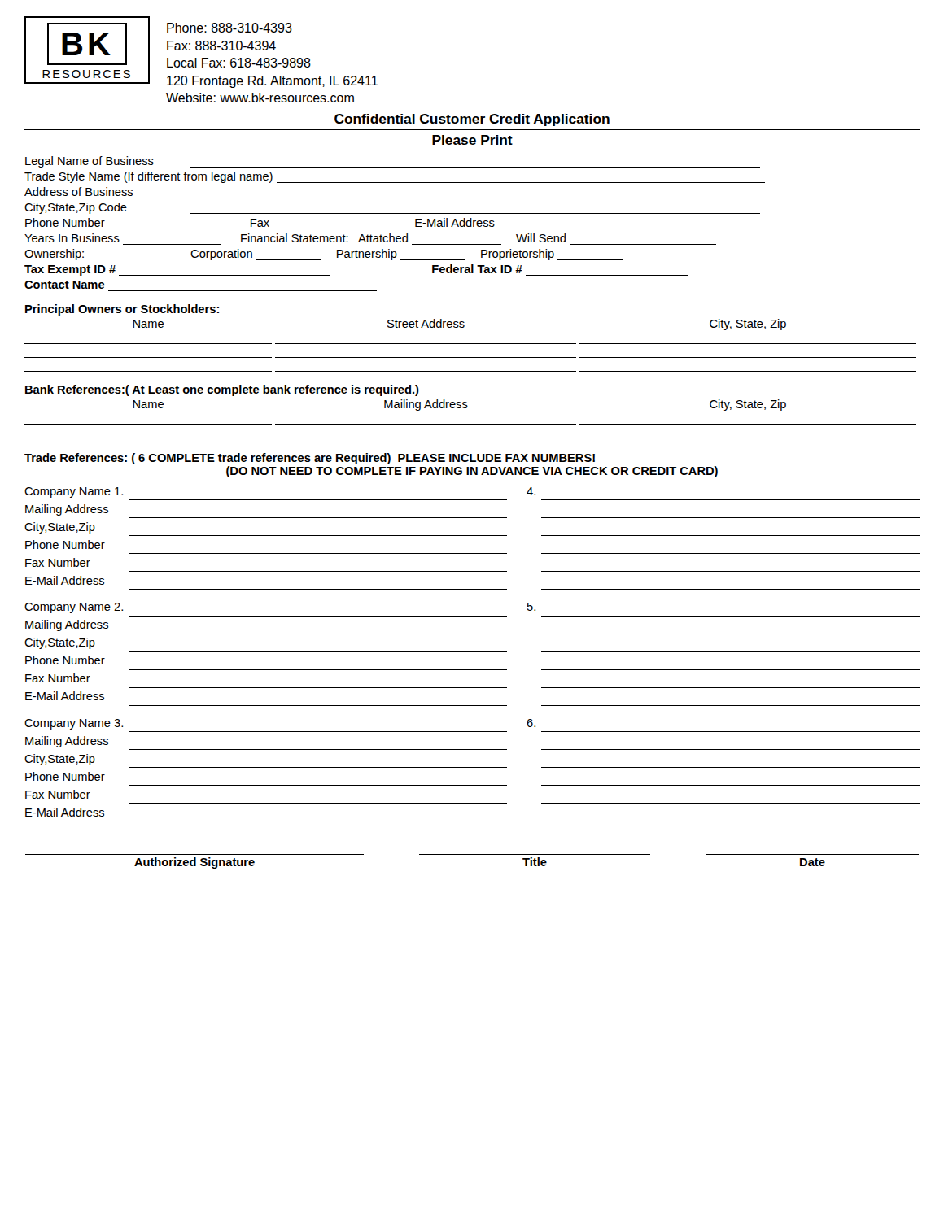BK
RESOURCES
Phone: 888-310-4393
Fax: 888-310-4394
Local Fax: 618-483-9898
120 Frontage Rd. Altamont, IL 62411
Website: www.bk-resources.com
Confidential Customer Credit Application
Please Print
Legal Name of Business
Trade Style Name (If different from legal name)
Address of Business
City,State,Zip Code
Phone Number Fax E-Mail Address
Years In Business Financial Statement: Attatched Will Send
Ownership: Corporation Partnership Proprietorship
Tax Exempt ID # Federal Tax ID #
Contact Name
Principal Owners or Stockholders:
| Name | Street Address | City, State, Zip |
Bank References:( At Least one complete bank reference is required.)
| Name | Mailing Address | City, State, Zip |
Trade References: ( 6 COMPLETE trade references are Required) PLEASE INCLUDE FAX NUMBERS!
(DO NOT NEED TO COMPLETE IF PAYING IN ADVANCE VIA CHECK OR CREDIT CARD)
| Company Name | 1. | | | 4. | |
| Mailing Address | | | | | |
| City,State,Zip | | | | | |
| Phone Number | | | | | |
| Fax Number | | | | | |
| E-Mail Address | | | | | |
| Company Name | 2. | | | 5. | |
| Mailing Address | | | | | |
| City,State,Zip | | | | | |
| Phone Number | | | | | |
| Fax Number | | | | | |
| E-Mail Address | | | | | |
| Company Name | 3. | | | 6. | |
| Mailing Address | | | | | |
| City,State,Zip | | | | | |
| Phone Number | | | | | |
| Fax Number | | | | | |
| E-Mail Address | | | | | |
| Authorized Signature | | Title | | Date |